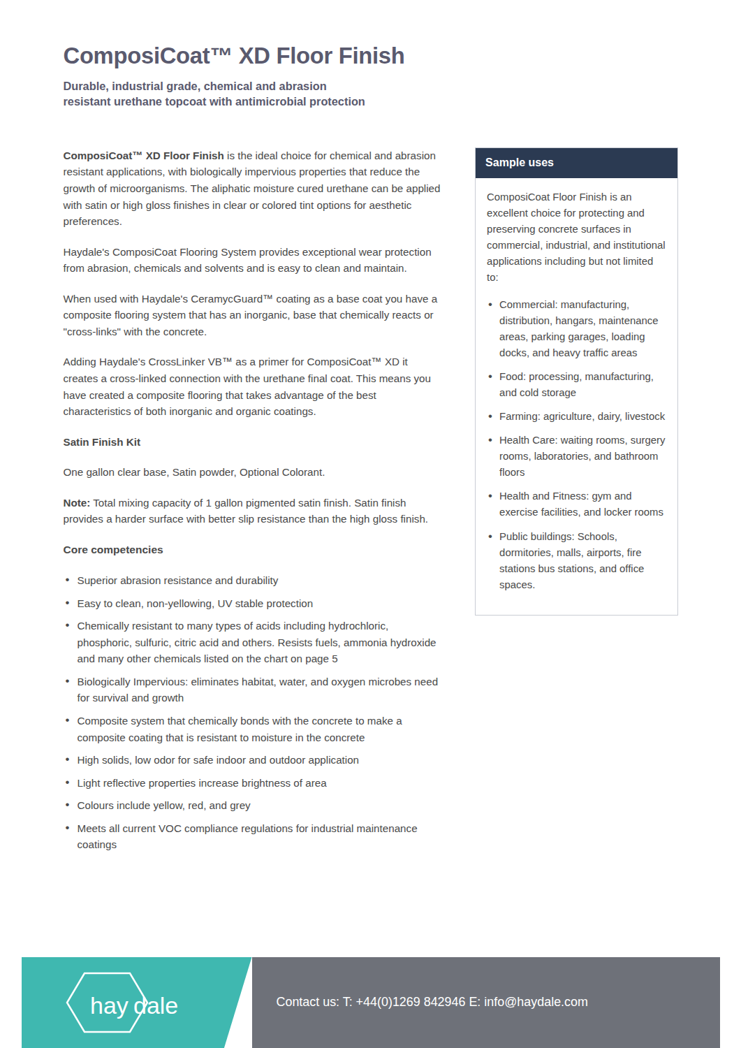ComposiCoat™ XD Floor Finish
Durable, industrial grade, chemical and abrasion
resistant urethane topcoat with antimicrobial protection
ComposiCoat™ XD Floor Finish is the ideal choice for chemical and abrasion resistant applications, with biologically impervious properties that reduce the growth of microorganisms. The aliphatic moisture cured urethane can be applied with satin or high gloss finishes in clear or colored tint options for aesthetic preferences.
Haydale's ComposiCoat Flooring System provides exceptional wear protection from abrasion, chemicals and solvents and is easy to clean and maintain.
When used with Haydale's CeramycGuard™ coating as a base coat you have a composite flooring system that has an inorganic, base that chemically reacts or "cross-links" with the concrete.
Adding Haydale's CrossLinker VB™ as a primer for ComposiCoat™ XD it creates a cross-linked connection with the urethane final coat. This means you have created a composite flooring that takes advantage of the best characteristics of both inorganic and organic coatings.
Satin Finish Kit
One gallon clear base, Satin powder, Optional Colorant.
Note: Total mixing capacity of 1 gallon pigmented satin finish. Satin finish provides a harder surface with better slip resistance than the high gloss finish.
Core competencies
Superior abrasion resistance and durability
Easy to clean, non-yellowing, UV stable protection
Chemically resistant to many types of acids including hydrochloric, phosphoric, sulfuric, citric acid and others. Resists fuels, ammonia hydroxide and many other chemicals listed on the chart on page 5
Biologically Impervious: eliminates habitat, water, and oxygen microbes need for survival and growth
Composite system that chemically bonds with the concrete to make a composite coating that is resistant to moisture in the concrete
High solids, low odor for safe indoor and outdoor application
Light reflective properties increase brightness of area
Colours include yellow, red, and grey
Meets all current VOC compliance regulations for industrial maintenance coatings
Sample uses
ComposiCoat Floor Finish is an excellent choice for protecting and preserving concrete surfaces in commercial, industrial, and institutional applications including but not limited to:
Commercial: manufacturing, distribution, hangars, maintenance areas, parking garages, loading docks, and heavy traffic areas
Food: processing, manufacturing, and cold storage
Farming: agriculture, dairy, livestock
Health Care: waiting rooms, surgery rooms, laboratories, and bathroom floors
Health and Fitness: gym and exercise facilities, and locker rooms
Public buildings: Schools, dormitories, malls, airports, fire stations bus stations, and office spaces.
hay dale
Contact us: T: +44(0)1269 842946 E: info@haydale.com